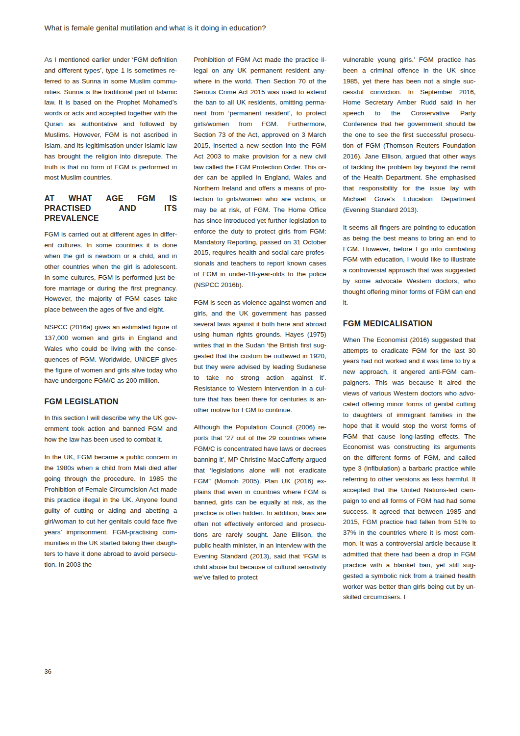What is female genital mutilation and what is it doing in education?
As I mentioned earlier under ‘FGM definition and different types’, type 1 is sometimes referred to as Sunna in some Muslim communities. Sunna is the traditional part of Islamic law. It is based on the Prophet Mohamed’s words or acts and accepted together with the Quran as authoritative and followed by Muslims. However, FGM is not ascribed in Islam, and its legitimisation under Islamic law has brought the religion into disrepute. The truth is that no form of FGM is performed in most Muslim countries.
At what age FGM is practised and its prevalence
FGM is carried out at different ages in different cultures. In some countries it is done when the girl is newborn or a child, and in other countries when the girl is adolescent. In some cultures, FGM is performed just before marriage or during the first pregnancy. However, the majority of FGM cases take place between the ages of five and eight.
NSPCC (2016a) gives an estimated figure of 137,000 women and girls in England and Wales who could be living with the consequences of FGM. Worldwide, UNICEF gives the figure of women and girls alive today who have undergone FGM/C as 200 million.
FGM legislation
In this section I will describe why the UK government took action and banned FGM and how the law has been used to combat it.
In the UK, FGM became a public concern in the 1980s when a child from Mali died after going through the procedure. In 1985 the Prohibition of Female Circumcision Act made this practice illegal in the UK. Anyone found guilty of cutting or aiding and abetting a girl/woman to cut her genitals could face five years’ imprisonment. FGM-practising communities in the UK started taking their daughters to have it done abroad to avoid persecution. In 2003 the
Prohibition of FGM Act made the practice illegal on any UK permanent resident anywhere in the world. Then Section 70 of the Serious Crime Act 2015 was used to extend the ban to all UK residents, omitting permanent from ‘permanent resident’, to protect girls/women from FGM. Furthermore, Section 73 of the Act, approved on 3 March 2015, inserted a new section into the FGM Act 2003 to make provision for a new civil law called the FGM Protection Order. This order can be applied in England, Wales and Northern Ireland and offers a means of protection to girls/women who are victims, or may be at risk, of FGM. The Home Office has since introduced yet further legislation to enforce the duty to protect girls from FGM: Mandatory Reporting, passed on 31 October 2015, requires health and social care professionals and teachers to report known cases of FGM in under-18-year-olds to the police (NSPCC 2016b).
FGM is seen as violence against women and girls, and the UK government has passed several laws against it both here and abroad using human rights grounds. Hayes (1975) writes that in the Sudan ‘the British first suggested that the custom be outlawed in 1920, but they were advised by leading Sudanese to take no strong action against it’. Resistance to Western intervention in a culture that has been there for centuries is another motive for FGM to continue.
Although the Population Council (2006) reports that ‘27 out of the 29 countries where FGM/C is concentrated have laws or decrees banning it’, MP Christine MacCafferty argued that ‘legislations alone will not eradicate FGM” (Momoh 2005). Plan UK (2016) explains that even in countries where FGM is banned, girls can be equally at risk, as the practice is often hidden. In addition, laws are often not effectively enforced and prosecutions are rarely sought. Jane Ellison, the public health minister, in an interview with the Evening Standard (2013), said that ‘FGM is child abuse but because of cultural sensitivity we’ve failed to protect
vulnerable young girls.’ FGM practice has been a criminal offence in the UK since 1985, yet there has been not a single successful conviction. In September 2016, Home Secretary Amber Rudd said in her speech to the Conservative Party Conference that her government should be the one to see the first successful prosecution of FGM (Thomson Reuters Foundation 2016). Jane Ellison, argued that other ways of tackling the problem lay beyond the remit of the Health Department. She emphasised that responsibility for the issue lay with Michael Gove’s Education Department (Evening Standard 2013).
It seems all fingers are pointing to education as being the best means to bring an end to FGM. However, before I go into combating FGM with education, I would like to illustrate a controversial approach that was suggested by some advocate Western doctors, who thought offering minor forms of FGM can end it.
FGM medicalisation
When The Economist (2016) suggested that attempts to eradicate FGM for the last 30 years had not worked and it was time to try a new approach, it angered anti-FGM campaigners. This was because it aired the views of various Western doctors who advocated offering minor forms of genital cutting to daughters of immigrant families in the hope that it would stop the worst forms of FGM that cause long-lasting effects. The Economist was constructing its arguments on the different forms of FGM, and called type 3 (infibulation) a barbaric practice while referring to other versions as less harmful. It accepted that the United Nations-led campaign to end all forms of FGM had had some success. It agreed that between 1985 and 2015, FGM practice had fallen from 51% to 37% in the countries where it is most common. It was a controversial article because it admitted that there had been a drop in FGM practice with a blanket ban, yet still suggested a symbolic nick from a trained health worker was better than girls being cut by unskilled circumcisers. I
36